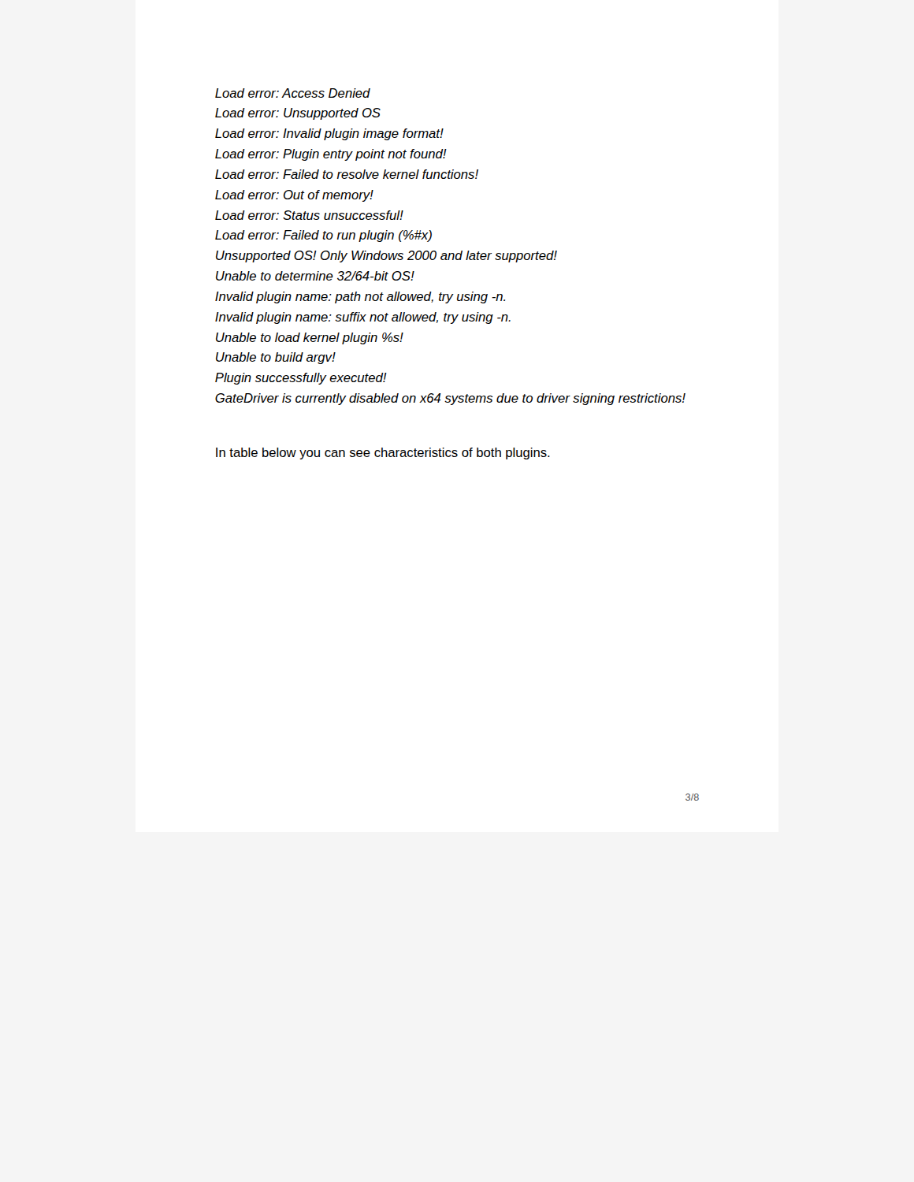Load error: Access Denied
Load error: Unsupported OS
Load error: Invalid plugin image format!
Load error: Plugin entry point not found!
Load error: Failed to resolve kernel functions!
Load error: Out of memory!
Load error: Status unsuccessful!
Load error: Failed to run plugin (%#x)
Unsupported OS! Only Windows 2000 and later supported!
Unable to determine 32/64-bit OS!
Invalid plugin name: path not allowed, try using -n.
Invalid plugin name: suffix not allowed, try using -n.
Unable to load kernel plugin %s!
Unable to build argv!
Plugin successfully executed!
GateDriver is currently disabled on x64 systems due to driver signing restrictions!
In table below you can see characteristics of both plugins.
3/8